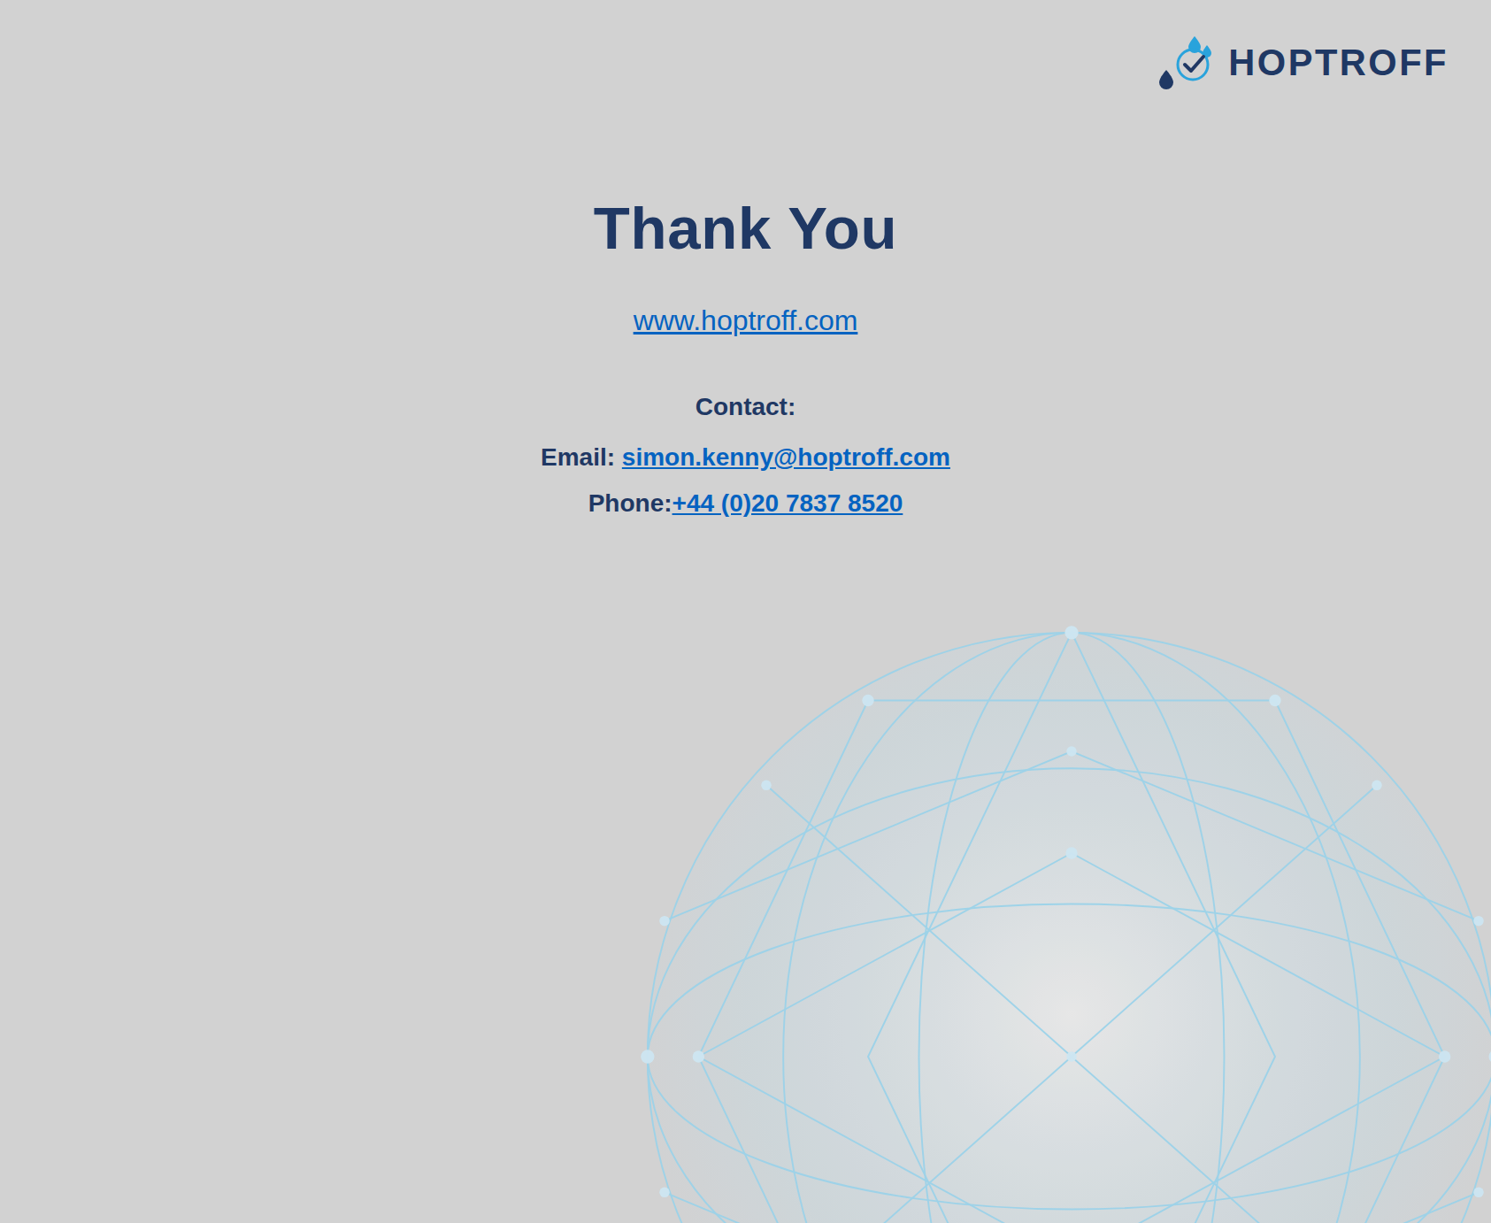HOPTROFF
Thank You
www.hoptroff.com
Contact:
Email: simon.kenny@hoptroff.com
Phone:+44 (0)20 7837 8520